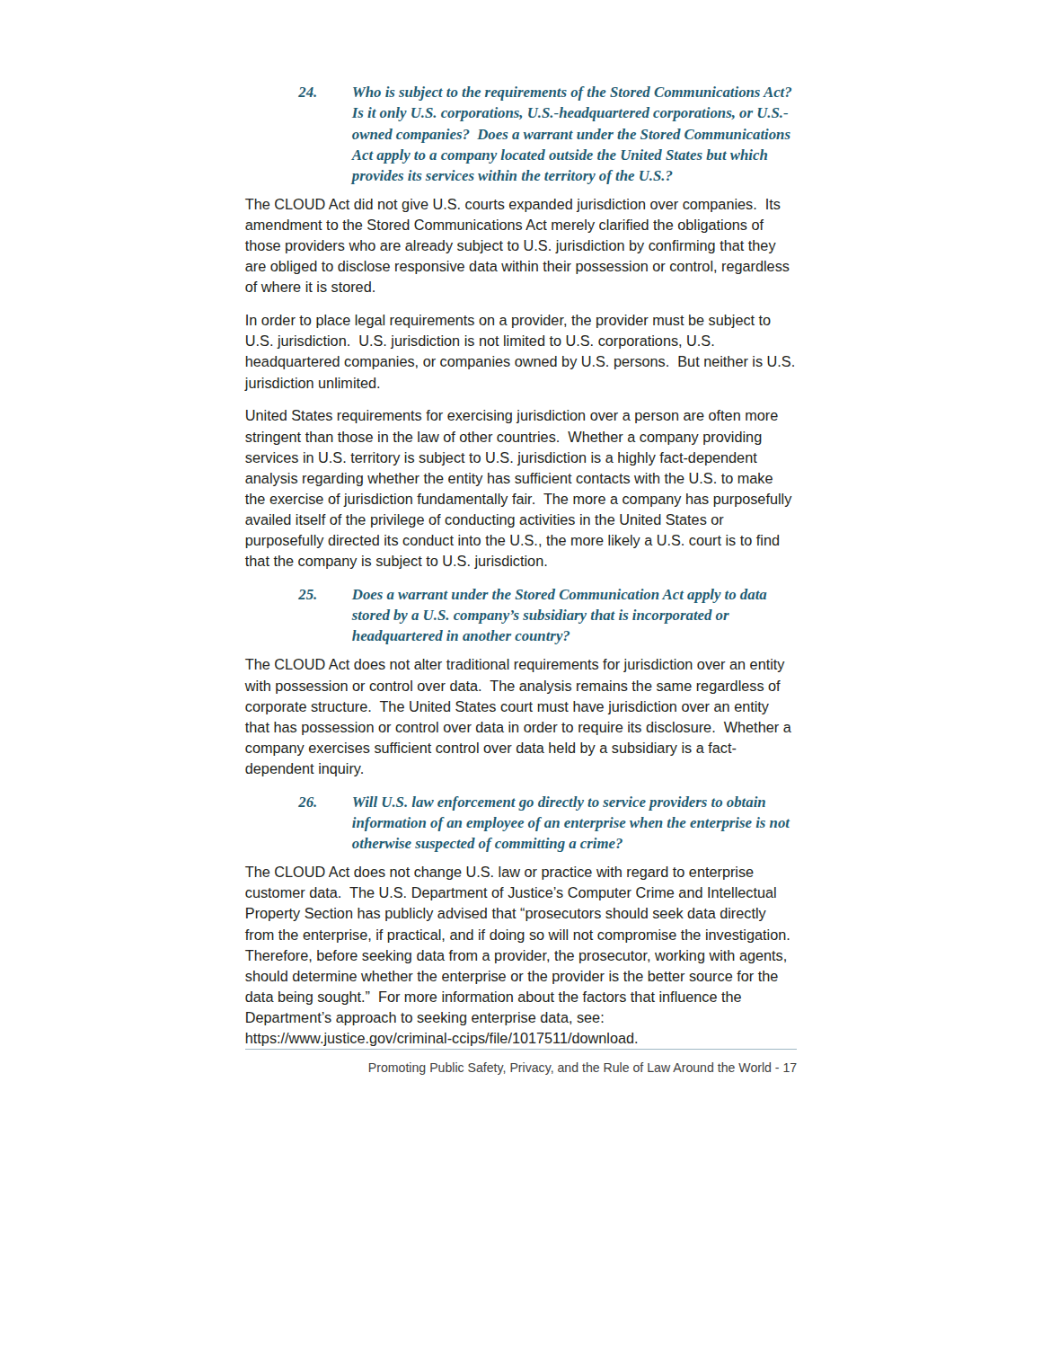24.
Who is subject to the requirements of the Stored Communications Act? Is it only U.S. corporations, U.S.-headquartered corporations, or U.S.-owned companies? Does a warrant under the Stored Communications Act apply to a company located outside the United States but which provides its services within the territory of the U.S.?
The CLOUD Act did not give U.S. courts expanded jurisdiction over companies. Its amendment to the Stored Communications Act merely clarified the obligations of those providers who are already subject to U.S. jurisdiction by confirming that they are obliged to disclose responsive data within their possession or control, regardless of where it is stored.
In order to place legal requirements on a provider, the provider must be subject to U.S. jurisdiction. U.S. jurisdiction is not limited to U.S. corporations, U.S. headquartered companies, or companies owned by U.S. persons. But neither is U.S. jurisdiction unlimited.
United States requirements for exercising jurisdiction over a person are often more stringent than those in the law of other countries. Whether a company providing services in U.S. territory is subject to U.S. jurisdiction is a highly fact-dependent analysis regarding whether the entity has sufficient contacts with the U.S. to make the exercise of jurisdiction fundamentally fair. The more a company has purposefully availed itself of the privilege of conducting activities in the United States or purposefully directed its conduct into the U.S., the more likely a U.S. court is to find that the company is subject to U.S. jurisdiction.
25.
Does a warrant under the Stored Communication Act apply to data stored by a U.S. company’s subsidiary that is incorporated or headquartered in another country?
The CLOUD Act does not alter traditional requirements for jurisdiction over an entity with possession or control over data. The analysis remains the same regardless of corporate structure. The United States court must have jurisdiction over an entity that has possession or control over data in order to require its disclosure. Whether a company exercises sufficient control over data held by a subsidiary is a fact-dependent inquiry.
26.
Will U.S. law enforcement go directly to service providers to obtain information of an employee of an enterprise when the enterprise is not otherwise suspected of committing a crime?
The CLOUD Act does not change U.S. law or practice with regard to enterprise customer data. The U.S. Department of Justice’s Computer Crime and Intellectual Property Section has publicly advised that “prosecutors should seek data directly from the enterprise, if practical, and if doing so will not compromise the investigation. Therefore, before seeking data from a provider, the prosecutor, working with agents, should determine whether the enterprise or the provider is the better source for the data being sought.” For more information about the factors that influence the Department’s approach to seeking enterprise data, see: https://www.justice.gov/criminal-ccips/file/1017511/download.
Promoting Public Safety, Privacy, and the Rule of Law Around the World - 17